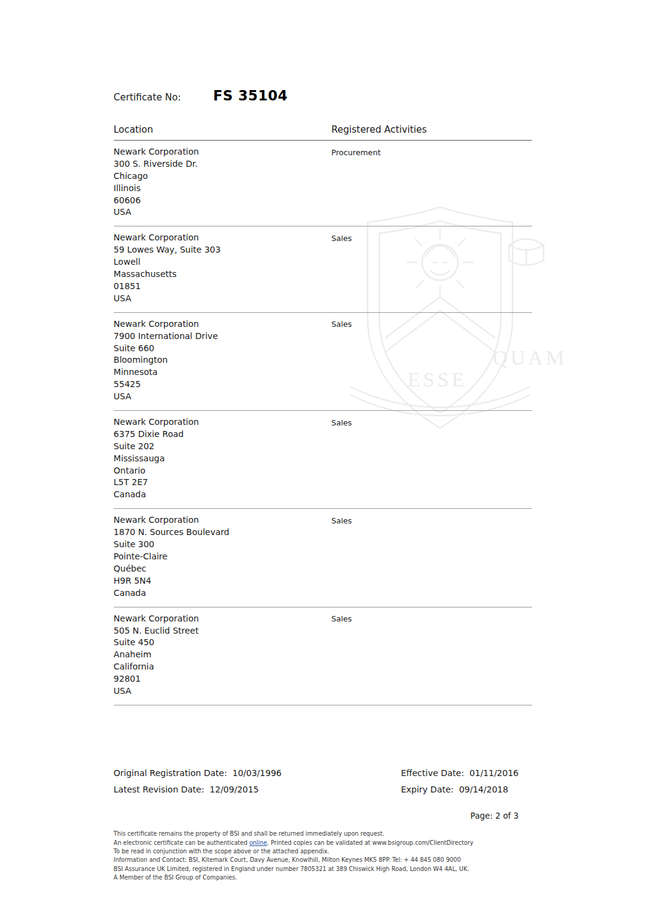ESSE QUAM
Certificate No:
FS 35104
| Location | Registered Activities |
| --- | --- |
| Newark Corporation 300 S. Riverside Dr. Chicago Illinois 60606 USA | Procurement |
| Newark Corporation 59 Lowes Way, Suite 303 Lowell Massachusetts 01851 USA | Sales |
| Newark Corporation 7900 International Drive Suite 660 Bloomington Minnesota 55425 USA | Sales |
| Newark Corporation 6375 Dixie Road Suite 202 Mississauga Ontario L5T 2E7 Canada | Sales |
| Newark Corporation 1870 N. Sources Boulevard Suite 300 Pointe-Claire Québec H9R 5N4 Canada | Sales |
| Newark Corporation 505 N. Euclid Street Suite 450 Anaheim California 92801 USA | Sales |
Original Registration Date: 10/03/1996
Latest Revision Date: 12/09/2015
Effective Date: 01/11/2016
Expiry Date: 09/14/2018
Page: 2 of 3
This certificate remains the property of BSI and shall be returned immediately upon request.
An electronic certificate can be authenticated online. Printed copies can be validated at www.bsigroup.com/ClientDirectory
To be read in conjunction with the scope above or the attached appendix.
Information and Contact: BSI, Kitemark Court, Davy Avenue, Knowlhill, Milton Keynes MK5 8PP. Tel: + 44 845 080 9000
BSI Assurance UK Limited, registered in England under number 7805321 at 389 Chiswick High Road, London W4 4AL, UK.
A Member of the BSI Group of Companies.